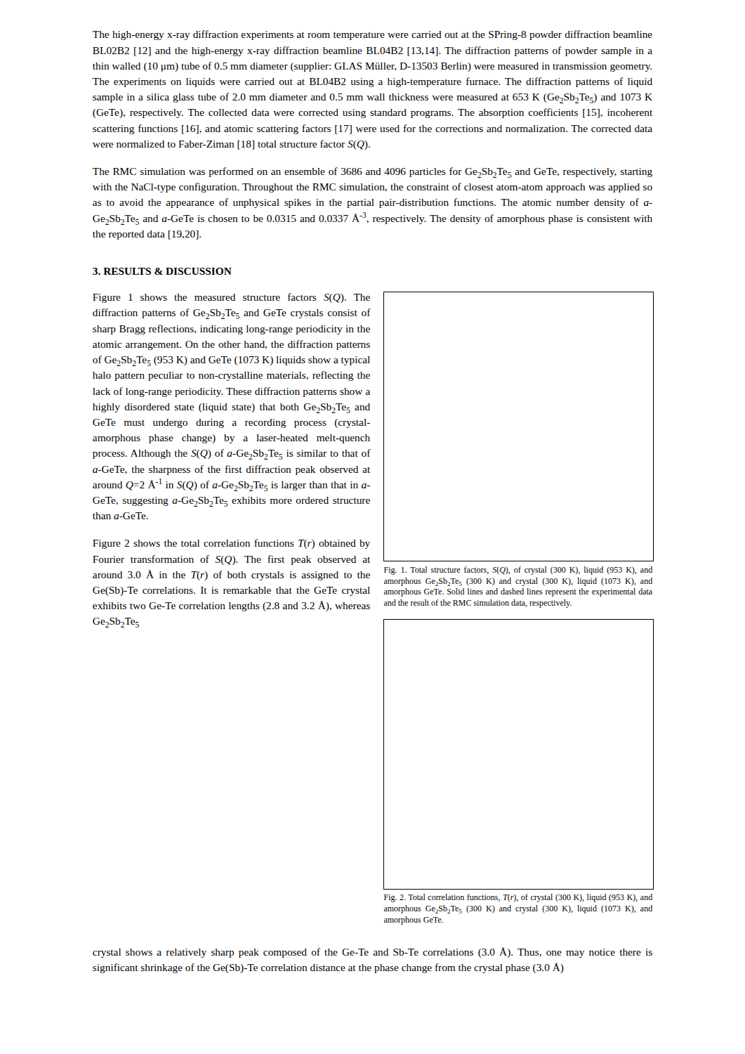The high-energy x-ray diffraction experiments at room temperature were carried out at the SPring-8 powder diffraction beamline BL02B2 [12] and the high-energy x-ray diffraction beamline BL04B2 [13,14]. The diffraction patterns of powder sample in a thin walled (10 μm) tube of 0.5 mm diameter (supplier: GLAS Müller, D-13503 Berlin) were measured in transmission geometry. The experiments on liquids were carried out at BL04B2 using a high-temperature furnace. The diffraction patterns of liquid sample in a silica glass tube of 2.0 mm diameter and 0.5 mm wall thickness were measured at 653 K (Ge2Sb2Te5) and 1073 K (GeTe), respectively. The collected data were corrected using standard programs. The absorption coefficients [15], incoherent scattering functions [16], and atomic scattering factors [17] were used for the corrections and normalization. The corrected data were normalized to Faber-Ziman [18] total structure factor S(Q).
The RMC simulation was performed on an ensemble of 3686 and 4096 particles for Ge2Sb2Te5 and GeTe, respectively, starting with the NaCl-type configuration. Throughout the RMC simulation, the constraint of closest atom-atom approach was applied so as to avoid the appearance of unphysical spikes in the partial pair-distribution functions. The atomic number density of a-Ge2Sb2Te5 and a-GeTe is chosen to be 0.0315 and 0.0337 Å-3, respectively. The density of amorphous phase is consistent with the reported data [19,20].
3. RESULTS & DISCUSSION
Fig. 1. Total structure factors, S(Q), of crystal (300 K), liquid (953 K), and amorphous Ge2Sb2Te5 (300 K) and crystal (300 K), liquid (1073 K), and amorphous GeTe. Solid lines and dashed lines represent the experimental data and the result of the RMC simulation data, respectively.
Fig. 2. Total correlation functions, T(r), of crystal (300 K), liquid (953 K), and amorphous Ge2Sb2Te5 (300 K) and crystal (300 K), liquid (1073 K), and amorphous GeTe.
Figure 1 shows the measured structure factors S(Q). The diffraction patterns of Ge2Sb2Te5 and GeTe crystals consist of sharp Bragg reflections, indicating long-range periodicity in the atomic arrangement. On the other hand, the diffraction patterns of Ge2Sb2Te5 (953 K) and GeTe (1073 K) liquids show a typical halo pattern peculiar to non-crystalline materials, reflecting the lack of long-range periodicity. These diffraction patterns show a highly disordered state (liquid state) that both Ge2Sb2Te5 and GeTe must undergo during a recording process (crystal-amorphous phase change) by a laser-heated melt-quench process. Although the S(Q) of a-Ge2Sb2Te5 is similar to that of a-GeTe, the sharpness of the first diffraction peak observed at around Q=2 Å-1 in S(Q) of a-Ge2Sb2Te5 is larger than that in a-GeTe, suggesting a-Ge2Sb2Te5 exhibits more ordered structure than a-GeTe.
Figure 2 shows the total correlation functions T(r) obtained by Fourier transformation of S(Q). The first peak observed at around 3.0 Å in the T(r) of both crystals is assigned to the Ge(Sb)-Te correlations. It is remarkable that the GeTe crystal exhibits two Ge-Te correlation lengths (2.8 and 3.2 Å), whereas Ge2Sb2Te5
crystal shows a relatively sharp peak composed of the Ge-Te and Sb-Te correlations (3.0 Å). Thus, one may notice there is significant shrinkage of the Ge(Sb)-Te correlation distance at the phase change from the crystal phase (3.0 Å)